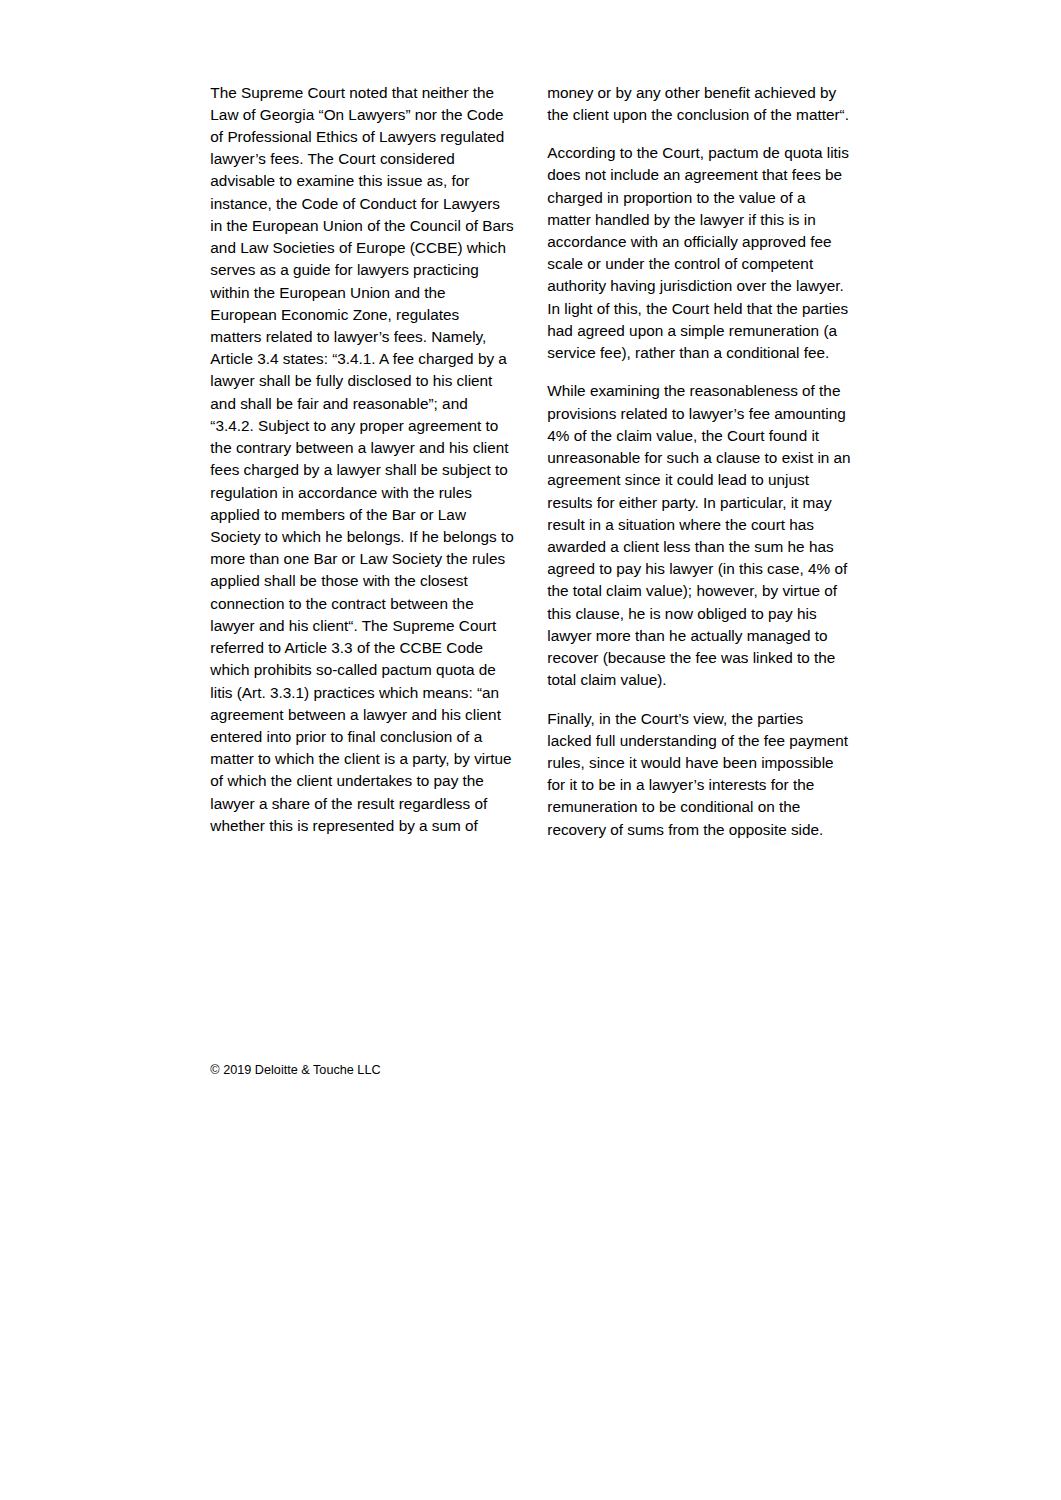The Supreme Court noted that neither the Law of Georgia “On Lawyers” nor the Code of Professional Ethics of Lawyers regulated lawyer’s fees. The Court considered advisable to examine this issue as, for instance, the Code of Conduct for Lawyers in the European Union of the Council of Bars and Law Societies of Europe (CCBE) which serves as a guide for lawyers practicing within the European Union and the European Economic Zone, regulates matters related to lawyer’s fees. Namely, Article 3.4 states: “3.4.1. A fee charged by a lawyer shall be fully disclosed to his client and shall be fair and reasonable”; and “3.4.2. Subject to any proper agreement to the contrary between a lawyer and his client fees charged by a lawyer shall be subject to regulation in accordance with the rules applied to members of the Bar or Law Society to which he belongs. If he belongs to more than one Bar or Law Society the rules applied shall be those with the closest connection to the contract between the lawyer and his client“. The Supreme Court referred to Article 3.3 of the CCBE Code which prohibits so-called pactum quota de litis (Art. 3.3.1) practices which means: “an agreement between a lawyer and his client entered into prior to final conclusion of a matter to which the client is a party, by virtue of which the client undertakes to pay the lawyer a share of the result regardless of whether this is represented by a sum of money or by any other benefit achieved by the client upon the conclusion of the matter“.
According to the Court, pactum de quota litis does not include an agreement that fees be charged in proportion to the value of a matter handled by the lawyer if this is in accordance with an officially approved fee scale or under the control of competent authority having jurisdiction over the lawyer. In light of this, the Court held that the parties had agreed upon a simple remuneration (a service fee), rather than a conditional fee.
While examining the reasonableness of the provisions related to lawyer’s fee amounting 4% of the claim value, the Court found it unreasonable for such a clause to exist in an agreement since it could lead to unjust results for either party. In particular, it may result in a situation where the court has awarded a client less than the sum he has agreed to pay his lawyer (in this case, 4% of the total claim value); however, by virtue of this clause, he is now obliged to pay his lawyer more than he actually managed to recover (because the fee was linked to the total claim value).
Finally, in the Court’s view, the parties lacked full understanding of the fee payment rules, since it would have been impossible for it to be in a lawyer’s interests for the remuneration to be conditional on the recovery of sums from the opposite side.
© 2019 Deloitte & Touche LLC